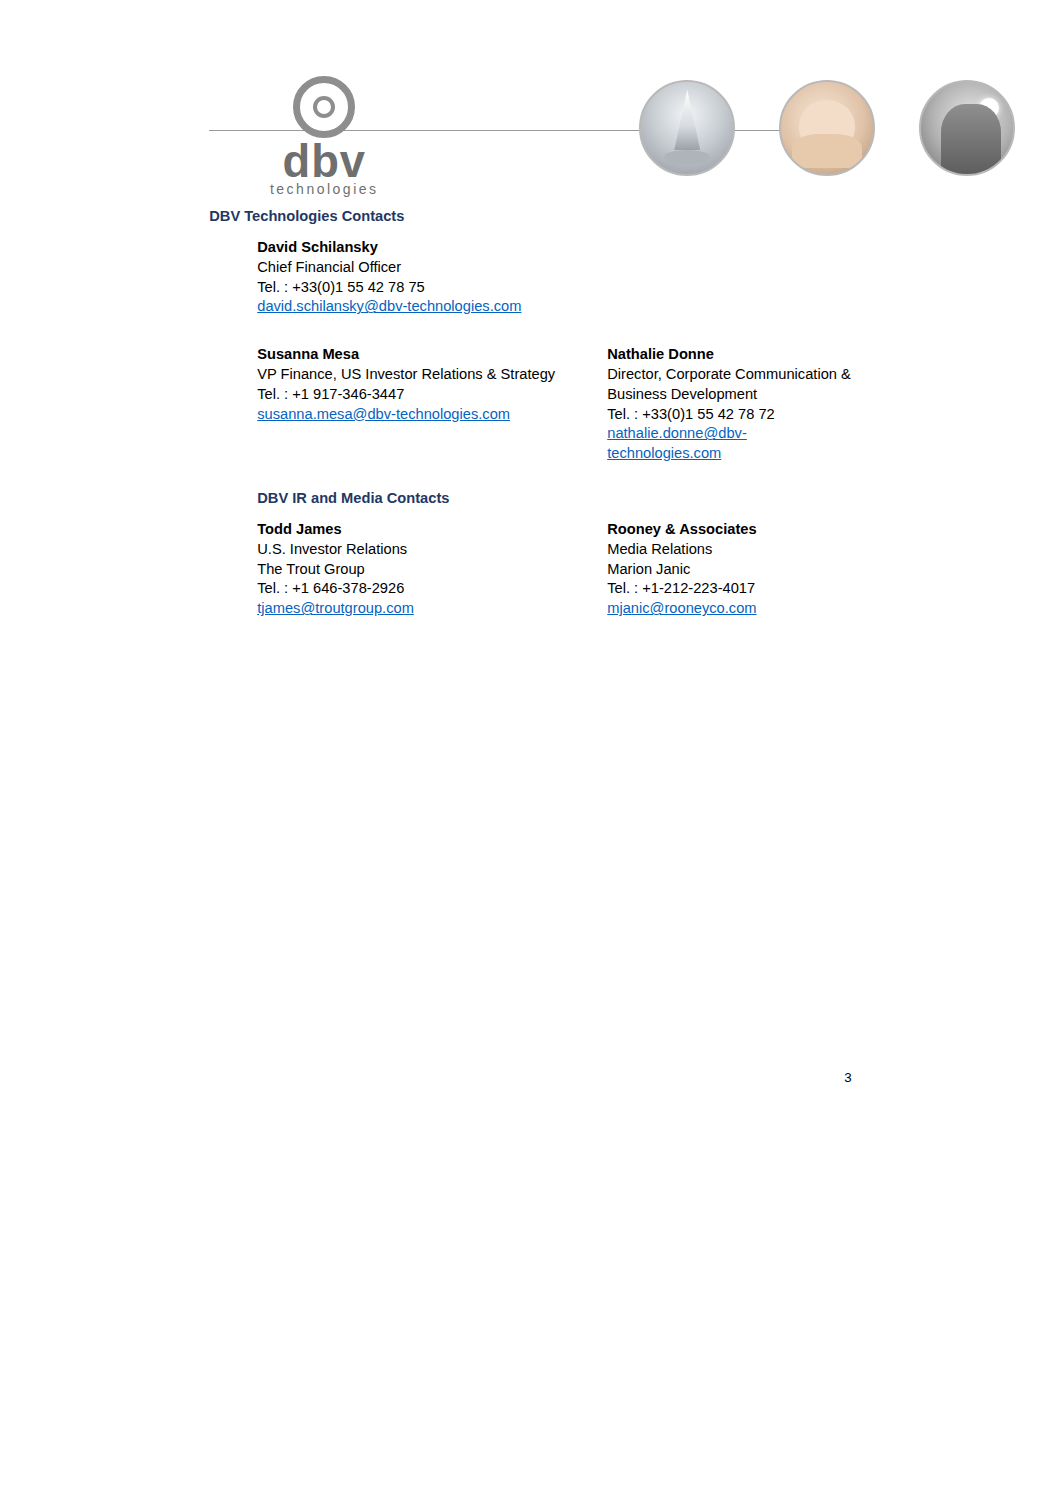dbv
technologies
DBV Technologies Contacts
David Schilansky
Chief Financial Officer
Tel. : +33(0)1 55 42 78 75
david.schilansky@dbv-technologies.com
| Susanna Mesa VP Finance, US Investor Relations & Strategy Tel. : +1 917-346-3447 susanna.mesa@dbv-technologies.com | Nathalie Donne Director, Corporate Communication & Business Development Tel. : +33(0)1 55 42 78 72 nathalie.donne@dbv-technologies.com |
DBV IR and Media Contacts
| Todd James U.S. Investor Relations The Trout Group Tel. : +1 646-378-2926 tjames@troutgroup.com | Rooney & Associates Media Relations Marion Janic Tel. : +1-212-223-4017 mjanic@rooneyco.com |
3